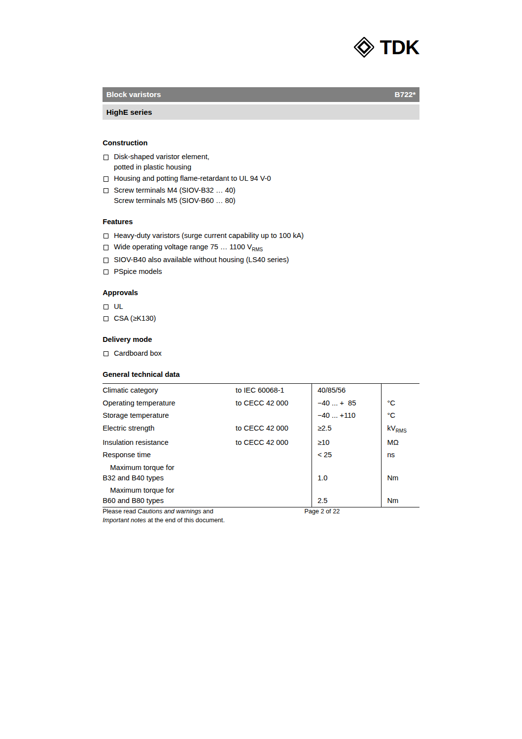TDK
Block varistors B722*
HighE series
Construction
Disk-shaped varistor element,
potted in plastic housing
Housing and potting flame-retardant to UL 94 V-0
Screw terminals M4 (SIOV-B32 … 40)
Screw terminals M5 (SIOV-B60 … 80)
Features
Heavy-duty varistors (surge current capability up to 100 kA)
Wide operating voltage range 75 … 1100 VRMS
SIOV-B40 also available without housing (LS40 series)
PSpice models
Approvals
UL
CSA (≥K130)
Delivery mode
Cardboard box
General technical data
| Climatic category | to IEC 60068-1 | 40/85/56 | |
| Operating temperature | to CECC 42 000 | −40 ... + 85 | °C |
| Storage temperature | | −40 ... +110 | °C |
| Electric strength | to CECC 42 000 | ≥2.5 | kV RMS |
| Insulation resistance | to CECC 42 000 | ≥10 | MΩ |
| Response time | | < 25 | ns |
| Maximum torque for B32 and B40 types | | 1.0 | Nm |
| Maximum torque for B60 and B80 types | | 2.5 | Nm |
Please read Cautions and warnings and
Important notes at the end of this document.
Page 2 of 22